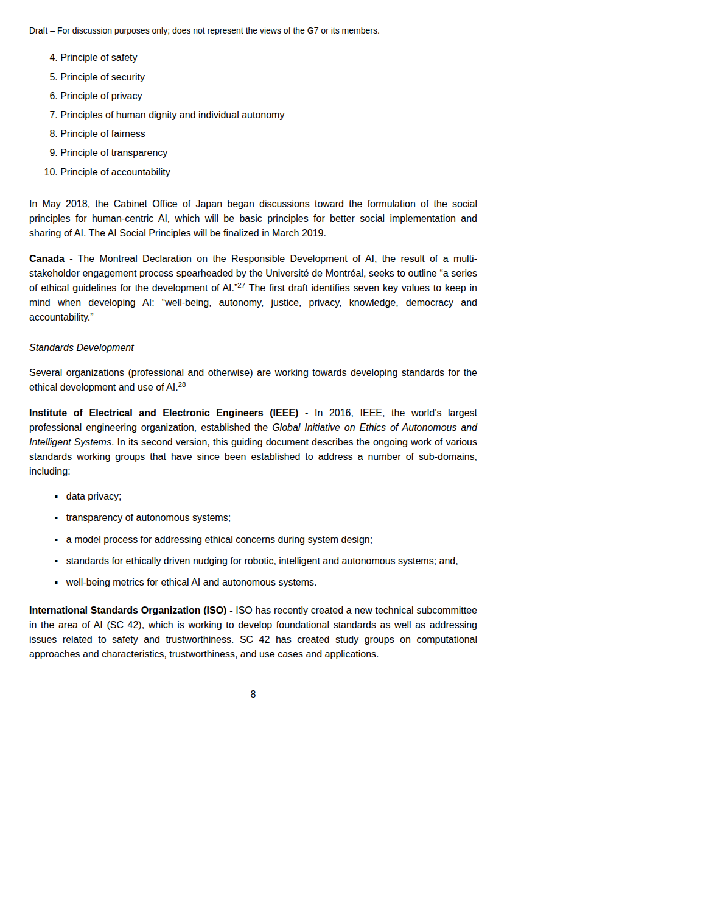Draft – For discussion purposes only; does not represent the views of the G7 or its members.
Principle of safety
Principle of security
Principle of privacy
Principles of human dignity and individual autonomy
Principle of fairness
Principle of transparency
Principle of accountability
In May 2018, the Cabinet Office of Japan began discussions toward the formulation of the social principles for human-centric AI, which will be basic principles for better social implementation and sharing of AI. The AI Social Principles will be finalized in March 2019.
Canada - The Montreal Declaration on the Responsible Development of AI, the result of a multi-stakeholder engagement process spearheaded by the Université de Montréal, seeks to outline “a series of ethical guidelines for the development of AI.”27 The first draft identifies seven key values to keep in mind when developing AI: “well-being, autonomy, justice, privacy, knowledge, democracy and accountability.”
Standards Development
Several organizations (professional and otherwise) are working towards developing standards for the ethical development and use of AI.28
Institute of Electrical and Electronic Engineers (IEEE) - In 2016, IEEE, the world’s largest professional engineering organization, established the Global Initiative on Ethics of Autonomous and Intelligent Systems. In its second version, this guiding document describes the ongoing work of various standards working groups that have since been established to address a number of sub-domains, including:
data privacy;
transparency of autonomous systems;
a model process for addressing ethical concerns during system design;
standards for ethically driven nudging for robotic, intelligent and autonomous systems; and,
well-being metrics for ethical AI and autonomous systems.
International Standards Organization (ISO) - ISO has recently created a new technical subcommittee in the area of AI (SC 42), which is working to develop foundational standards as well as addressing issues related to safety and trustworthiness. SC 42 has created study groups on computational approaches and characteristics, trustworthiness, and use cases and applications.
8